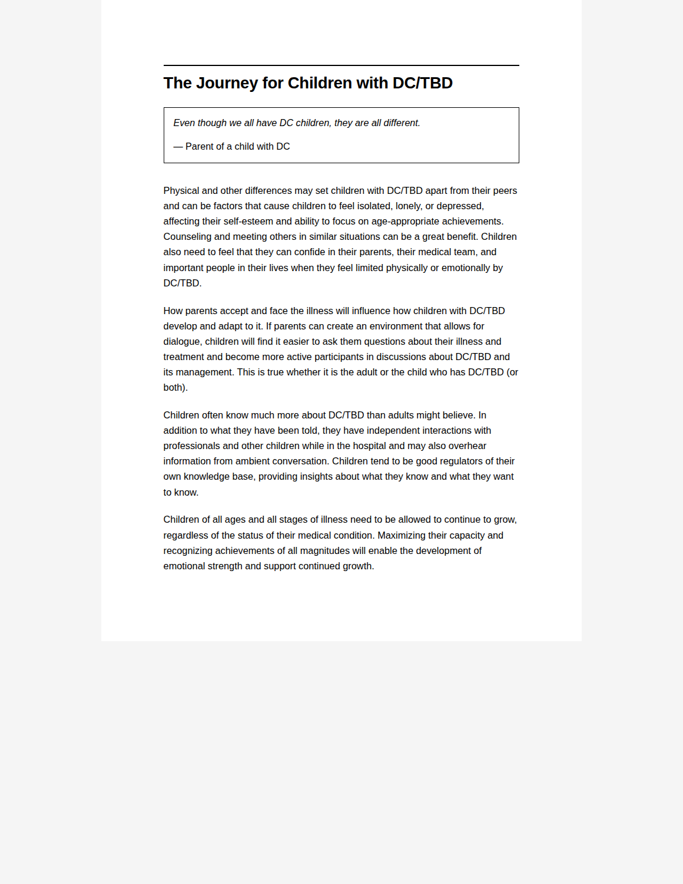The Journey for Children with DC/TBD
Even though we all have DC children, they are all different.
— Parent of a child with DC
Physical and other differences may set children with DC/TBD apart from their peers and can be factors that cause children to feel isolated, lonely, or depressed, affecting their self-esteem and ability to focus on age-appropriate achievements. Counseling and meeting others in similar situations can be a great benefit. Children also need to feel that they can confide in their parents, their medical team, and important people in their lives when they feel limited physically or emotionally by DC/TBD.
How parents accept and face the illness will influence how children with DC/TBD develop and adapt to it. If parents can create an environment that allows for dialogue, children will find it easier to ask them questions about their illness and treatment and become more active participants in discussions about DC/TBD and its management. This is true whether it is the adult or the child who has DC/TBD (or both).
Children often know much more about DC/TBD than adults might believe. In addition to what they have been told, they have independent interactions with professionals and other children while in the hospital and may also overhear information from ambient conversation. Children tend to be good regulators of their own knowledge base, providing insights about what they know and what they want to know.
Children of all ages and all stages of illness need to be allowed to continue to grow, regardless of the status of their medical condition. Maximizing their capacity and recognizing achievements of all magnitudes will enable the development of emotional strength and support continued growth.